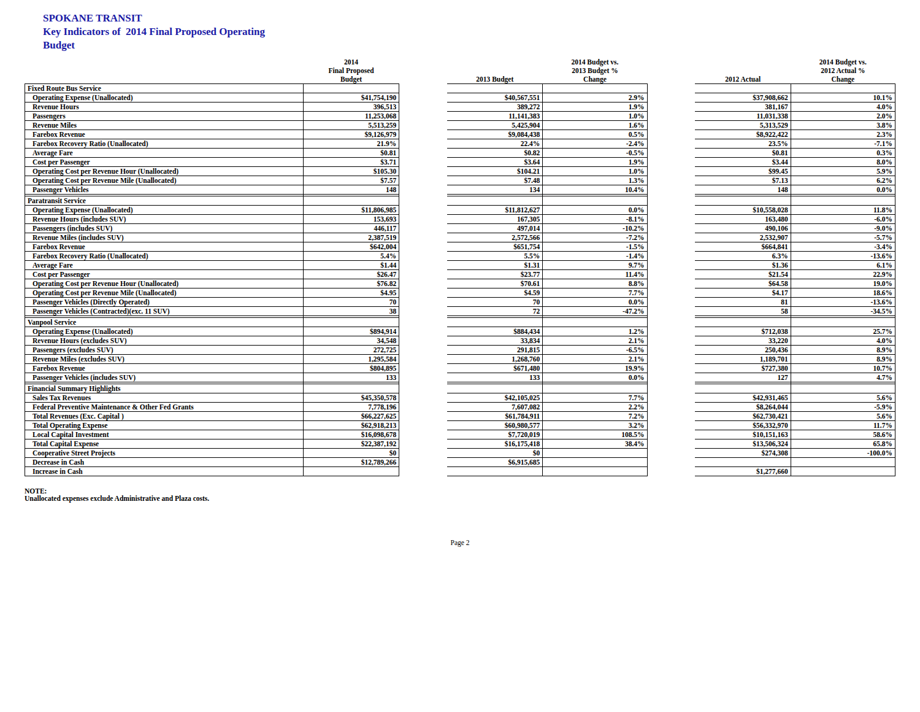SPOKANE TRANSIT
Key Indicators of 2014 Final Proposed Operating
Budget
| | 2014 | | | 2014 Budget vs. | | | 2014 Budget vs. |
| --- | --- | --- | --- | --- | --- | --- | --- |
| | Final Proposed | | | 2013 Budget % | | | 2012 Actual % |
| | Budget | | 2013 Budget | Change | | 2012 Actual | Change |
| Fixed Route Bus Service | | | | | | | |
| Operating Expense (Unallocated) | $41,754,190 | | $40,567,551 | 2.9% | | $37,908,662 | 10.1% |
| Revenue Hours | 396,513 | | 389,272 | 1.9% | | 381,167 | 4.0% |
| Passengers | 11,253,068 | | 11,141,383 | 1.0% | | 11,031,338 | 2.0% |
| Revenue Miles | 5,513,259 | | 5,425,904 | 1.6% | | 5,313,529 | 3.8% |
| Farebox Revenue | $9,126,979 | | $9,084,438 | 0.5% | | $8,922,422 | 2.3% |
| Farebox Recovery Ratio (Unallocated) | 21.9% | | 22.4% | -2.4% | | 23.5% | -7.1% |
| Average Fare | $0.81 | | $0.82 | -0.5% | | $0.81 | 0.3% |
| Cost per Passenger | $3.71 | | $3.64 | 1.9% | | $3.44 | 8.0% |
| Operating Cost per Revenue Hour (Unallocated) | $105.30 | | $104.21 | 1.0% | | $99.45 | 5.9% |
| Operating Cost per Revenue Mile (Unallocated) | $7.57 | | $7.48 | 1.3% | | $7.13 | 6.2% |
| Passenger Vehicles | 148 | | 134 | 10.4% | | 148 | 0.0% |
| Paratransit Service | | | | | | | |
| Operating Expense (Unallocated) | $11,806,985 | | $11,812,627 | 0.0% | | $10,558,028 | 11.8% |
| Revenue Hours (includes SUV) | 153,693 | | 167,305 | -8.1% | | 163,480 | -6.0% |
| Passengers (includes SUV) | 446,117 | | 497,014 | -10.2% | | 490,106 | -9.0% |
| Revenue Miles (includes SUV) | 2,387,519 | | 2,572,566 | -7.2% | | 2,532,907 | -5.7% |
| Farebox Revenue | $642,004 | | $651,754 | -1.5% | | $664,841 | -3.4% |
| Farebox Recovery Ratio (Unallocated) | 5.4% | | 5.5% | -1.4% | | 6.3% | -13.6% |
| Average Fare | $1.44 | | $1.31 | 9.7% | | $1.36 | 6.1% |
| Cost per Passenger | $26.47 | | $23.77 | 11.4% | | $21.54 | 22.9% |
| Operating Cost per Revenue Hour (Unallocated) | $76.82 | | $70.61 | 8.8% | | $64.58 | 19.0% |
| Operating Cost per Revenue Mile (Unallocated) | $4.95 | | $4.59 | 7.7% | | $4.17 | 18.6% |
| Passenger Vehicles (Directly Operated) | 70 | | 70 | 0.0% | | 81 | -13.6% |
| Passenger Vehicles (Contracted)(exc. 11 SUV) | 38 | | 72 | -47.2% | | 58 | -34.5% |
| Vanpool Service | | | | | | | |
| Operating Expense (Unallocated) | $894,914 | | $884,434 | 1.2% | | $712,038 | 25.7% |
| Revenue Hours (excludes SUV) | 34,548 | | 33,834 | 2.1% | | 33,220 | 4.0% |
| Passengers (excludes SUV) | 272,725 | | 291,815 | -6.5% | | 250,436 | 8.9% |
| Revenue Miles (excludes SUV) | 1,295,584 | | 1,268,760 | 2.1% | | 1,189,701 | 8.9% |
| Farebox Revenue | $804,895 | | $671,480 | 19.9% | | $727,380 | 10.7% |
| Passenger Vehicles (includes SUV) | 133 | | 133 | 0.0% | | 127 | 4.7% |
| Financial Summary Highlights | | | | | | | |
| Sales Tax Revenues | $45,350,578 | | $42,105,025 | 7.7% | | $42,931,465 | 5.6% |
| Federal Preventive Maintenance & Other Fed Grants | 7,778,196 | | 7,607,082 | 2.2% | | $8,264,044 | -5.9% |
| Total Revenues (Exc. Capital ) | $66,227,625 | | $61,784,911 | 7.2% | | $62,730,421 | 5.6% |
| Total Operating Expense | $62,918,213 | | $60,980,577 | 3.2% | | $56,332,970 | 11.7% |
| Local Capital Investment | $16,098,678 | | $7,720,019 | 108.5% | | $10,151,163 | 58.6% |
| Total Capital Expense | $22,387,192 | | $16,175,418 | 38.4% | | $13,506,324 | 65.8% |
| Cooperative Street Projects | $0 | | $0 | | | $274,308 | -100.0% |
| Decrease in Cash | $12,789,266 | | $6,915,685 | | | | |
| Increase in Cash | | | | | | $1,277,660 | |
NOTE:
Unallocated expenses exclude Administrative and Plaza costs.
Page 2